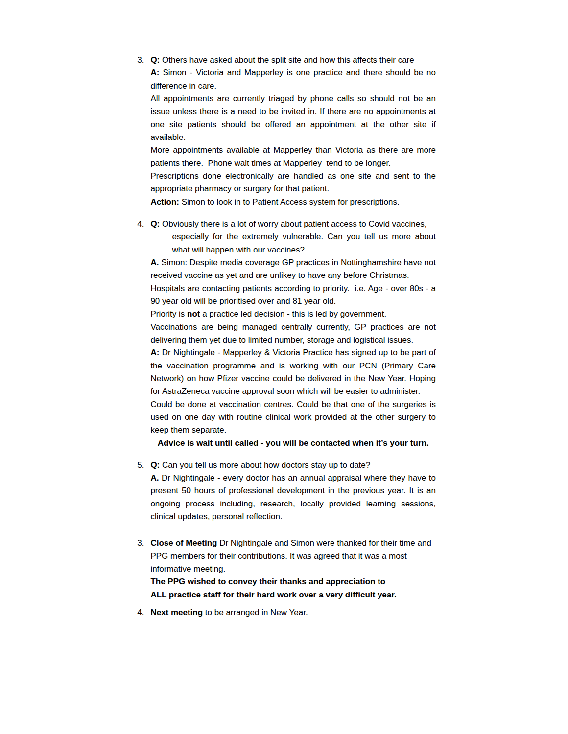3.
Q: Others have asked about the split site and how this affects their care
A: Simon - Victoria and Mapperley is one practice and there should be no difference in care.
All appointments are currently triaged by phone calls so should not be an issue unless there is a need to be invited in. If there are no appointments at one site patients should be offered an appointment at the other site if available.
More appointments available at Mapperley than Victoria as there are more patients there. Phone wait times at Mapperley tend to be longer.
Prescriptions done electronically are handled as one site and sent to the appropriate pharmacy or surgery for that patient.
Action: Simon to look in to Patient Access system for prescriptions.
4.
Q: Obviously there is a lot of worry about patient access to Covid vaccines,
especially for the extremely vulnerable. Can you tell us more about what will happen with our vaccines?
A. Simon: Despite media coverage GP practices in Nottinghamshire have not received vaccine as yet and are unlikey to have any before Christmas.
Hospitals are contacting patients according to priority. i.e. Age - over 80s - a 90 year old will be prioritised over and 81 year old.
Priority is not a practice led decision - this is led by government.
Vaccinations are being managed centrally currently, GP practices are not delivering them yet due to limited number, storage and logistical issues.
A: Dr Nightingale - Mapperley & Victoria Practice has signed up to be part of the vaccination programme and is working with our PCN (Primary Care Network) on how Pfizer vaccine could be delivered in the New Year. Hoping for AstraZeneca vaccine approval soon which will be easier to administer.
Could be done at vaccination centres. Could be that one of the surgeries is used on one day with routine clinical work provided at the other surgery to keep them separate.
Advice is wait until called - you will be contacted when it’s your turn.
5.
Q: Can you tell us more about how doctors stay up to date?
A. Dr Nightingale - every doctor has an annual appraisal where they have to present 50 hours of professional development in the previous year. It is an ongoing process including, research, locally provided learning sessions, clinical updates, personal reflection.
3.
Close of Meeting Dr Nightingale and Simon were thanked for their time and PPG members for their contributions. It was agreed that it was a most informative meeting.
The PPG wished to convey their thanks and appreciation to
ALL practice staff for their hard work over a very difficult year.
4.
Next meeting to be arranged in New Year.